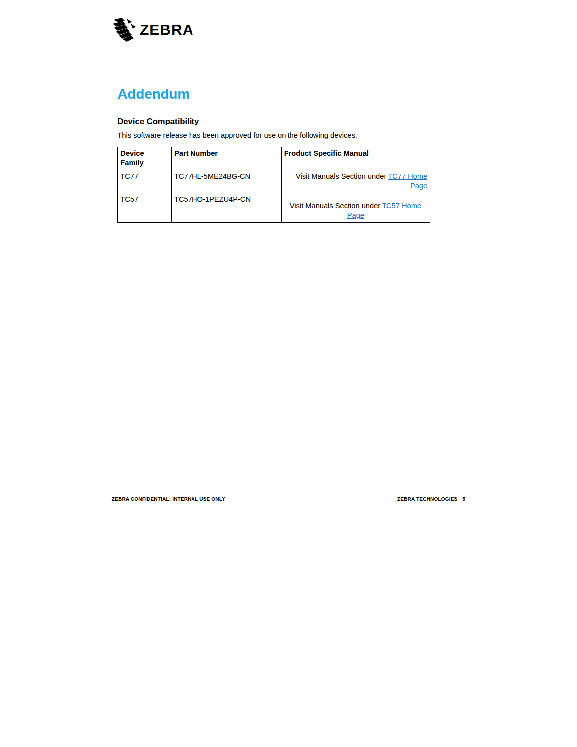ZEBRA
Addendum
Device Compatibility
This software release has been approved for use on the following devices.
| Device Family | Part Number | Product Specific Manual |
| --- | --- | --- |
| TC77 | TC77HL-5ME24BG-CN | Visit Manuals Section under TC77 Home Page |
| TC57 | TC57HO-1PEZU4P-CN | Visit Manuals Section under TC57 Home Page |
ZEBRA CONFIDENTIAL: INTERNAL USE ONLY
ZEBRA TECHNOLOGIES5